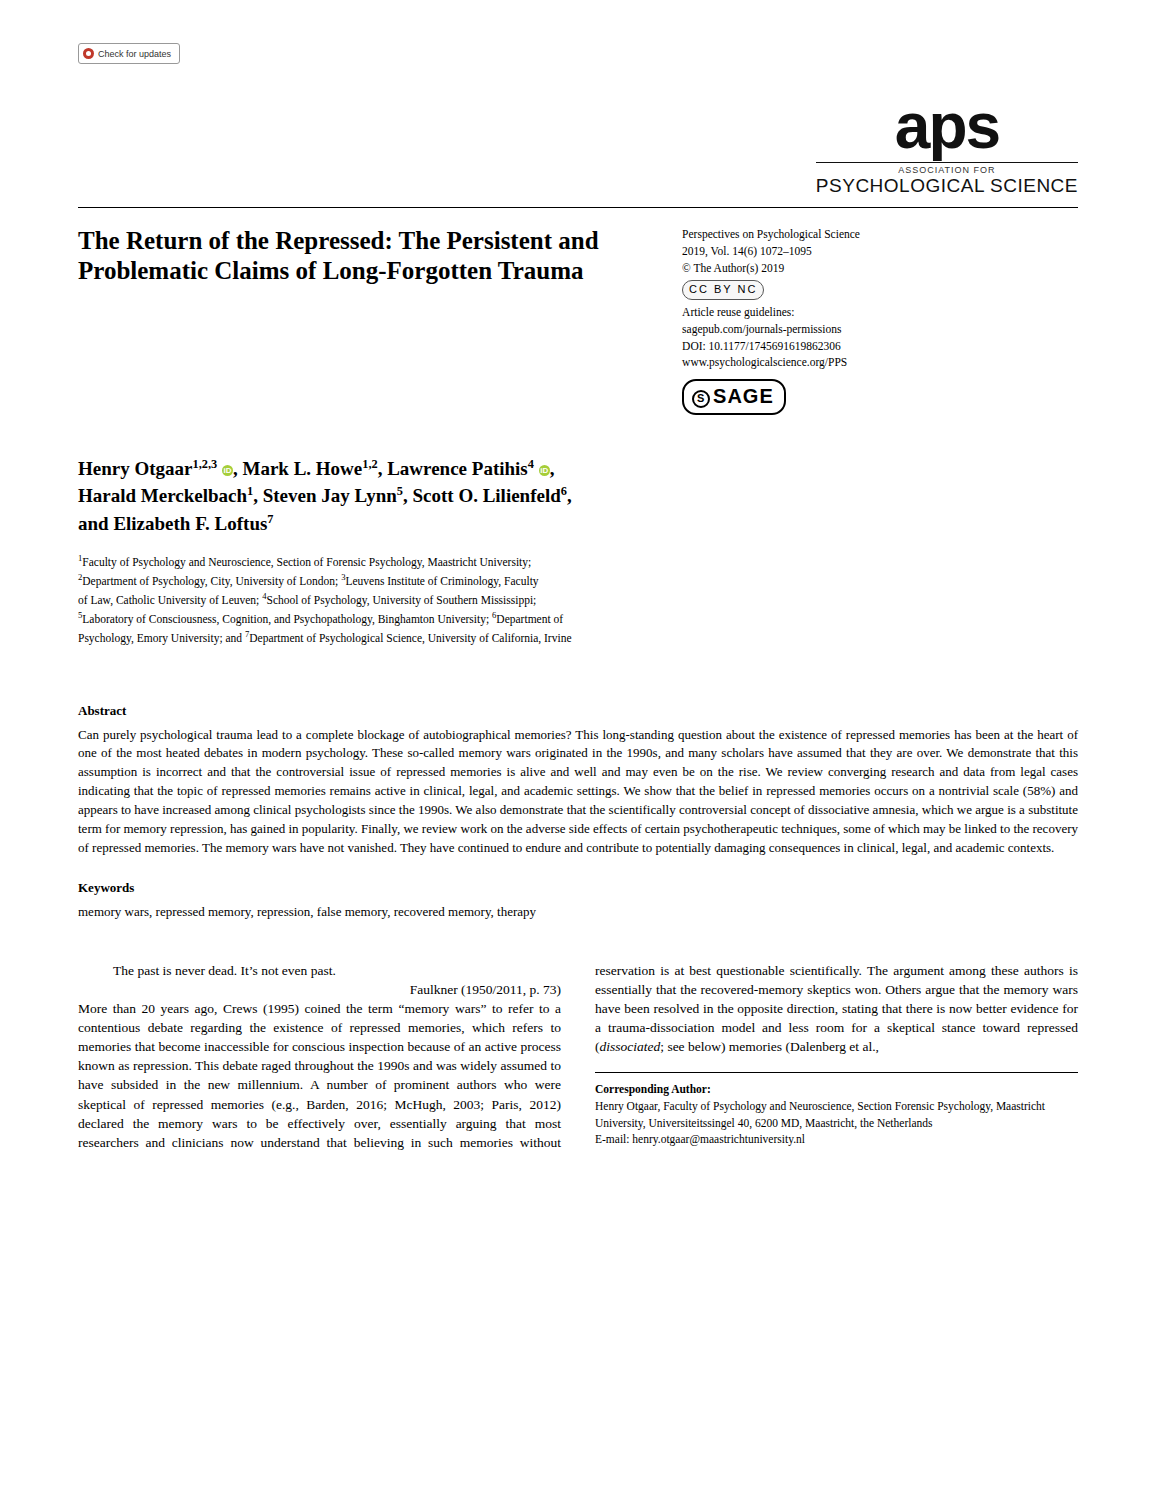Check for updates
aps
ASSOCIATION FOR
PSYCHOLOGICAL SCIENCE
The Return of the Repressed: The Persistent and Problematic Claims of Long-Forgotten Trauma
Perspectives on Psychological Science
2019, Vol. 14(6) 1072–1095
© The Author(s) 2019
CC BY NC
Article reuse guidelines:
sagepub.com/journals-permissions
DOI: 10.1177/1745691619862306
www.psychologicalscience.org/PPS
SSAGE
Henry Otgaar1,2,3 iD, Mark L. Howe1,2, Lawrence Patihis4 iD,
Harald Merckelbach1, Steven Jay Lynn5, Scott O. Lilienfeld6,
and Elizabeth F. Loftus7
1Faculty of Psychology and Neuroscience, Section of Forensic Psychology, Maastricht University;
2Department of Psychology, City, University of London; 3Leuvens Institute of Criminology, Faculty
of Law, Catholic University of Leuven; 4School of Psychology, University of Southern Mississippi;
5Laboratory of Consciousness, Cognition, and Psychopathology, Binghamton University; 6Department of
Psychology, Emory University; and 7Department of Psychological Science, University of California, Irvine
Abstract
Can purely psychological trauma lead to a complete blockage of autobiographical memories? This long-standing question about the existence of repressed memories has been at the heart of one of the most heated debates in modern psychology. These so-called memory wars originated in the 1990s, and many scholars have assumed that they are over. We demonstrate that this assumption is incorrect and that the controversial issue of repressed memories is alive and well and may even be on the rise. We review converging research and data from legal cases indicating that the topic of repressed memories remains active in clinical, legal, and academic settings. We show that the belief in repressed memories occurs on a nontrivial scale (58%) and appears to have increased among clinical psychologists since the 1990s. We also demonstrate that the scientifically controversial concept of dissociative amnesia, which we argue is a substitute term for memory repression, has gained in popularity. Finally, we review work on the adverse side effects of certain psychotherapeutic techniques, some of which may be linked to the recovery of repressed memories. The memory wars have not vanished. They have continued to endure and contribute to potentially damaging consequences in clinical, legal, and academic contexts.
Keywords
memory wars, repressed memory, repression, false memory, recovered memory, therapy
The past is never dead. It’s not even past.
Faulkner (1950/2011, p. 73)
More than 20 years ago, Crews (1995) coined the term “memory wars” to refer to a contentious debate regarding the existence of repressed memories, which refers to memories that become inaccessible for conscious inspection because of an active process known as repression. This debate raged throughout the 1990s and was widely assumed to have subsided in the new millennium. A number of prominent authors who were skeptical of repressed memories (e.g., Barden, 2016; McHugh, 2003; Paris, 2012) declared the memory wars to be effectively over, essentially arguing that most researchers and clinicians now understand that believing in such memories without reservation is at best questionable scientifically. The argument among these authors is essentially that the recovered-memory skeptics won. Others argue that the memory wars have been resolved in the opposite direction, stating that there is now better evidence for a trauma-dissociation model and less room for a skeptical stance toward repressed (dissociated; see below) memories (Dalenberg et al.,
Corresponding Author:
Henry Otgaar, Faculty of Psychology and Neuroscience, Section Forensic Psychology, Maastricht University, Universiteitssingel 40, 6200 MD, Maastricht, the Netherlands
E-mail: henry.otgaar@maastrichtuniversity.nl